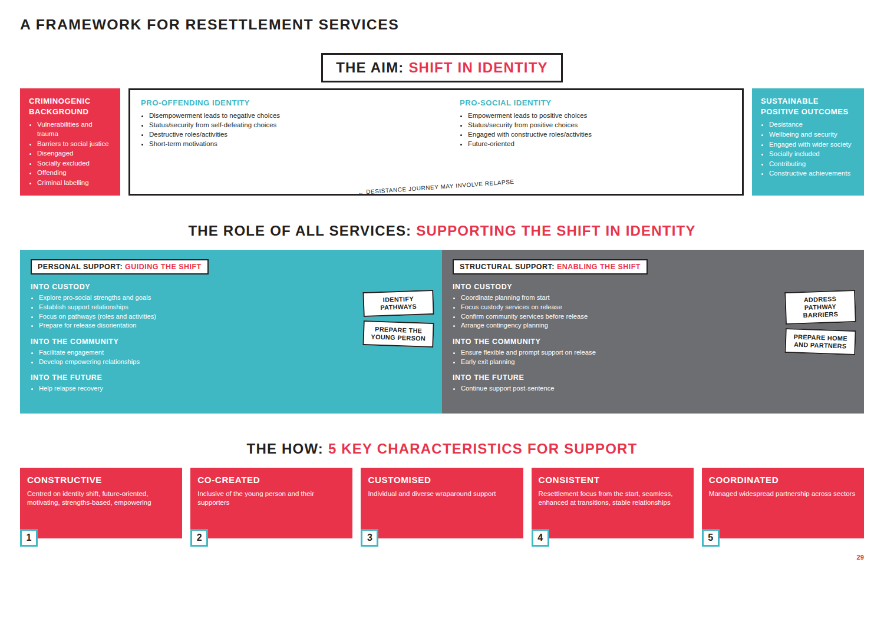A Framework for Resettlement Services
The Aim: Shift in Identity
Criminogenic Background
Vulnerabilities and trauma
Barriers to social justice
Disengaged
Socially excluded
Offending
Criminal labelling
Pro-Offending Identity
Disempowerment leads to negative choices
Status/security from self-defeating choices
Destructive roles/activities
Short-term motivations
Pro-Social Identity
Empowerment leads to positive choices
Status/security from positive choices
Engaged with constructive roles/activities
Future-oriented
Desistance journey may involve relapse
Sustainable Positive Outcomes
Desistance
Wellbeing and security
Engaged with wider society
Socially included
Contributing
Constructive achievements
The Role of All Services: Supporting the Shift in Identity
Personal Support: Guiding the Shift
Into Custody
Explore pro-social strengths and goals
Establish support relationships
Focus on pathways (roles and activities)
Prepare for release disorientation
Into the Community
Facilitate engagement
Develop empowering relationships
Into the Future
Help relapse recovery
Identify Pathways
Prepare the Young Person
Structural Support: Enabling the Shift
Into Custody
Coordinate planning from start
Focus custody services on release
Confirm community services before release
Arrange contingency planning
Into the Community
Ensure flexible and prompt support on release
Early exit planning
Into the Future
Continue support post-sentence
Address Pathway Barriers
Prepare Home and Partners
The How: 5 Key Characteristics for Support
Constructive
Centred on identity shift, future-oriented, motivating, strengths-based, empowering
1
Co-Created
Inclusive of the young person and their supporters
2
Customised
Individual and diverse wraparound support
3
Consistent
Resettlement focus from the start, seamless, enhanced at transitions, stable relationships
4
Coordinated
Managed widespread partnership across sectors
5
29